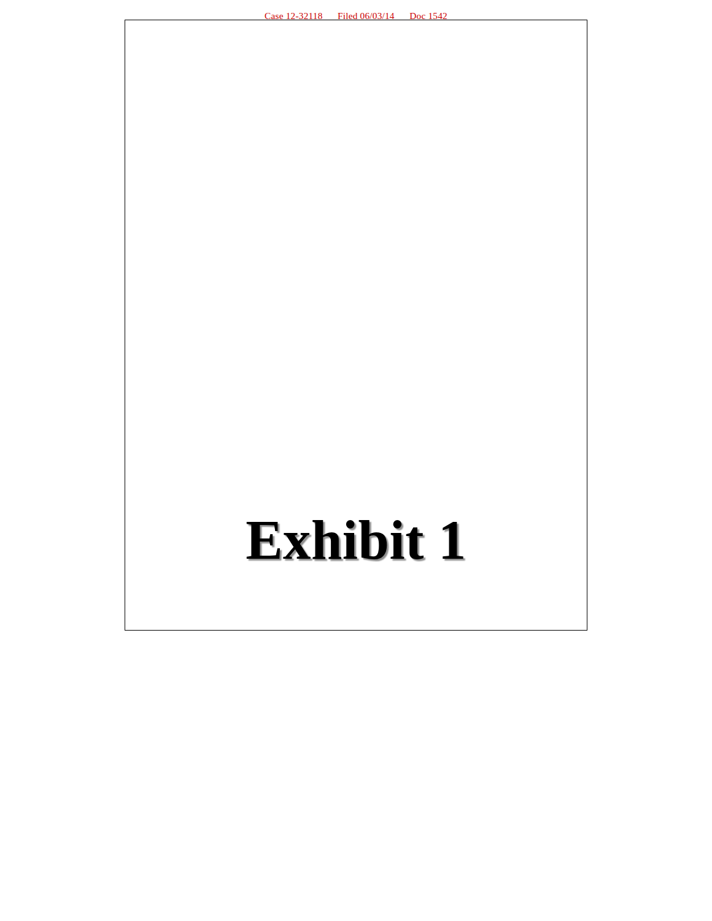Case 12-32118 Filed 06/03/14 Doc 1542
Exhibit 1